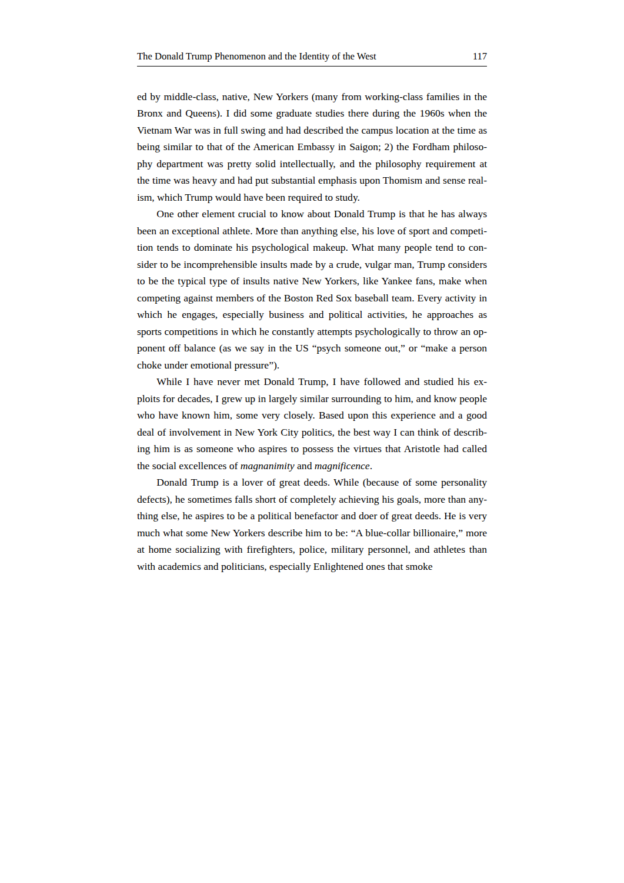The Donald Trump Phenomenon and the Identity of the West 117
ed by middle-class, native, New Yorkers (many from working-class families in the Bronx and Queens). I did some graduate studies there during the 1960s when the Vietnam War was in full swing and had described the campus location at the time as being similar to that of the American Embassy in Saigon; 2) the Fordham philosophy department was pretty solid intellectually, and the philosophy requirement at the time was heavy and had put substantial emphasis upon Thomism and sense realism, which Trump would have been required to study.
One other element crucial to know about Donald Trump is that he has always been an exceptional athlete. More than anything else, his love of sport and competition tends to dominate his psychological makeup. What many people tend to consider to be incomprehensible insults made by a crude, vulgar man, Trump considers to be the typical type of insults native New Yorkers, like Yankee fans, make when competing against members of the Boston Red Sox baseball team. Every activity in which he engages, especially business and political activities, he approaches as sports competitions in which he constantly attempts psychologically to throw an opponent off balance (as we say in the US “psych someone out,” or “make a person choke under emotional pressure”).
While I have never met Donald Trump, I have followed and studied his exploits for decades, I grew up in largely similar surrounding to him, and know people who have known him, some very closely. Based upon this experience and a good deal of involvement in New York City politics, the best way I can think of describing him is as someone who aspires to possess the virtues that Aristotle had called the social excellences of magnanimity and magnificence.
Donald Trump is a lover of great deeds. While (because of some personality defects), he sometimes falls short of completely achieving his goals, more than anything else, he aspires to be a political benefactor and doer of great deeds. He is very much what some New Yorkers describe him to be: “A blue-collar billionaire,” more at home socializing with firefighters, police, military personnel, and athletes than with academics and politicians, especially Enlightened ones that smoke